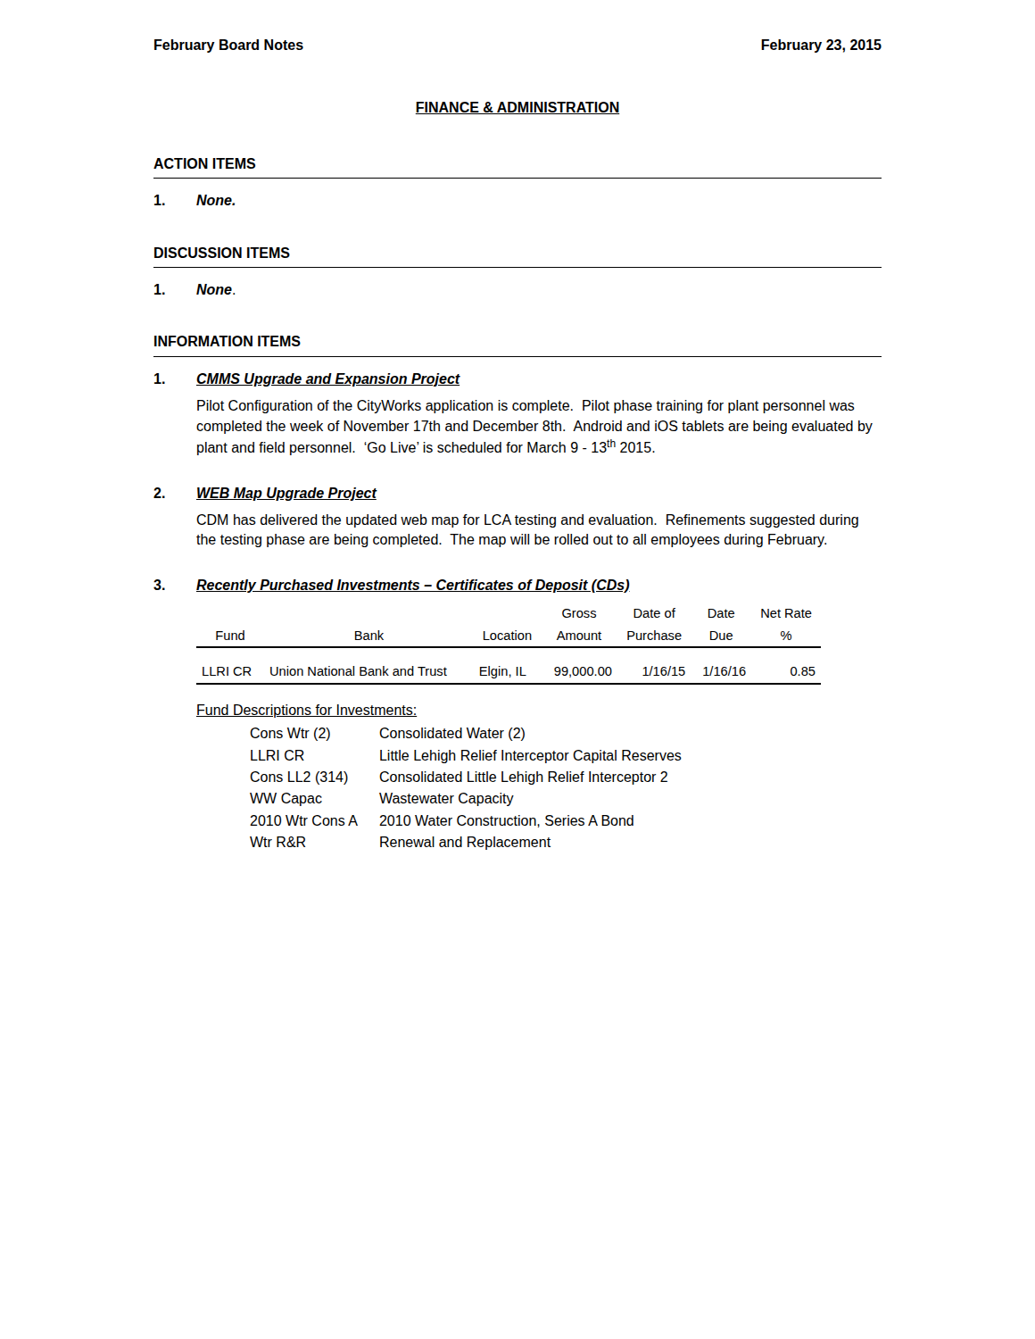February Board Notes February 23, 2015
FINANCE & ADMINISTRATION
ACTION ITEMS
1. None.
DISCUSSION ITEMS
1. None.
INFORMATION ITEMS
1.
CMMS Upgrade and Expansion Project
Pilot Configuration of the CityWorks application is complete. Pilot phase training for plant personnel was completed the week of November 17th and December 8th. Android and iOS tablets are being evaluated by plant and field personnel. ‘Go Live’ is scheduled for March 9 - 13th 2015.
2.
WEB Map Upgrade Project
CDM has delivered the updated web map for LCA testing and evaluation. Refinements suggested during the testing phase are being completed. The map will be rolled out to all employees during February.
3.
Recently Purchased Investments – Certificates of Deposit (CDs)
| | | | Gross | Date of | Date | Net Rate |
| --- | --- | --- | --- | --- | --- | --- |
| Fund | Bank | Location | Amount | Purchase | Due | % |
| LLRI CR | Union National Bank and Trust | Elgin, IL | 99,000.00 | 1/16/15 | 1/16/16 | 0.85 |
Fund Descriptions for Investments:
| Cons Wtr (2) | Consolidated Water (2) |
| LLRI CR | Little Lehigh Relief Interceptor Capital Reserves |
| Cons LL2 (314) | Consolidated Little Lehigh Relief Interceptor 2 |
| WW Capac | Wastewater Capacity |
| 2010 Wtr Cons A | 2010 Water Construction, Series A Bond |
| Wtr R&R | Renewal and Replacement |